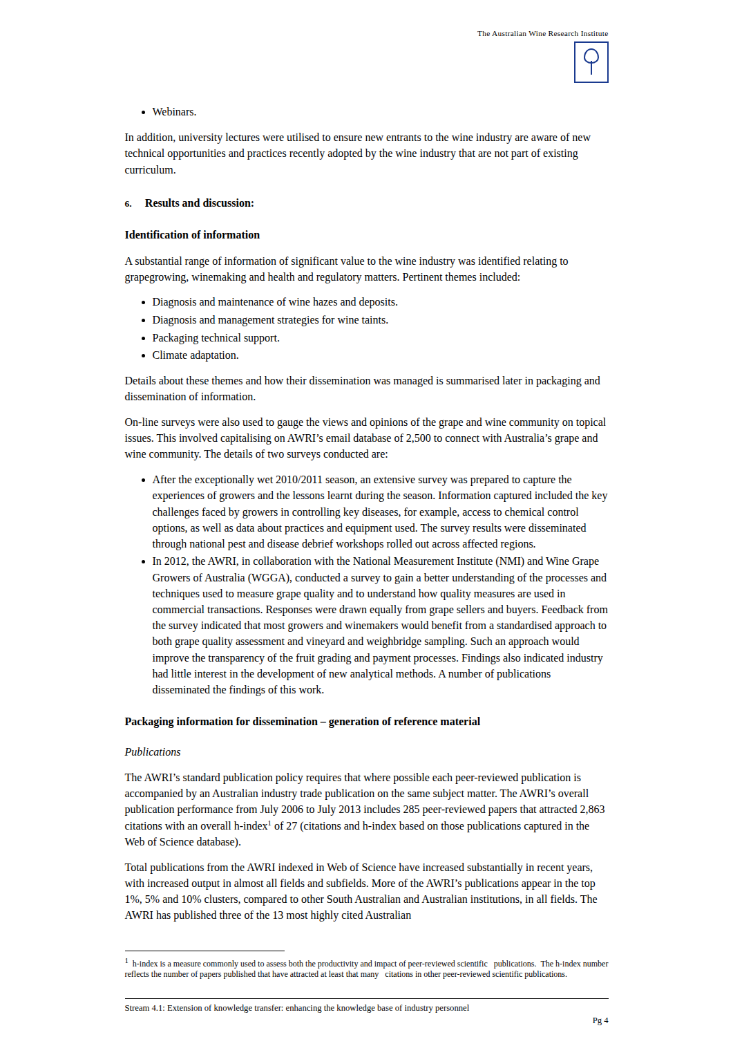The Australian Wine Research Institute
Webinars.
In addition, university lectures were utilised to ensure new entrants to the wine industry are aware of new technical opportunities and practices recently adopted by the wine industry that are not part of existing curriculum.
6. Results and discussion:
Identification of information
A substantial range of information of significant value to the wine industry was identified relating to grapegrowing, winemaking and health and regulatory matters. Pertinent themes included:
Diagnosis and maintenance of wine hazes and deposits.
Diagnosis and management strategies for wine taints.
Packaging technical support.
Climate adaptation.
Details about these themes and how their dissemination was managed is summarised later in packaging and dissemination of information.
On-line surveys were also used to gauge the views and opinions of the grape and wine community on topical issues. This involved capitalising on AWRI’s email database of 2,500 to connect with Australia’s grape and wine community. The details of two surveys conducted are:
After the exceptionally wet 2010/2011 season, an extensive survey was prepared to capture the experiences of growers and the lessons learnt during the season. Information captured included the key challenges faced by growers in controlling key diseases, for example, access to chemical control options, as well as data about practices and equipment used. The survey results were disseminated through national pest and disease debrief workshops rolled out across affected regions.
In 2012, the AWRI, in collaboration with the National Measurement Institute (NMI) and Wine Grape Growers of Australia (WGGA), conducted a survey to gain a better understanding of the processes and techniques used to measure grape quality and to understand how quality measures are used in commercial transactions. Responses were drawn equally from grape sellers and buyers. Feedback from the survey indicated that most growers and winemakers would benefit from a standardised approach to both grape quality assessment and vineyard and weighbridge sampling. Such an approach would improve the transparency of the fruit grading and payment processes. Findings also indicated industry had little interest in the development of new analytical methods. A number of publications disseminated the findings of this work.
Packaging information for dissemination – generation of reference material
Publications
The AWRI’s standard publication policy requires that where possible each peer-reviewed publication is accompanied by an Australian industry trade publication on the same subject matter. The AWRI’s overall publication performance from July 2006 to July 2013 includes 285 peer-reviewed papers that attracted 2,863 citations with an overall h-index1 of 27 (citations and h-index based on those publications captured in the Web of Science database).
Total publications from the AWRI indexed in Web of Science have increased substantially in recent years, with increased output in almost all fields and subfields. More of the AWRI’s publications appear in the top 1%, 5% and 10% clusters, compared to other South Australian and Australian institutions, in all fields. The AWRI has published three of the 13 most highly cited Australian
1 h-index is a measure commonly used to assess both the productivity and impact of peer-reviewed scientific publications. The h-index number reflects the number of papers published that have attracted at least that many citations in other peer-reviewed scientific publications.
Stream 4.1: Extension of knowledge transfer: enhancing the knowledge base of industry personnel
Pg 4